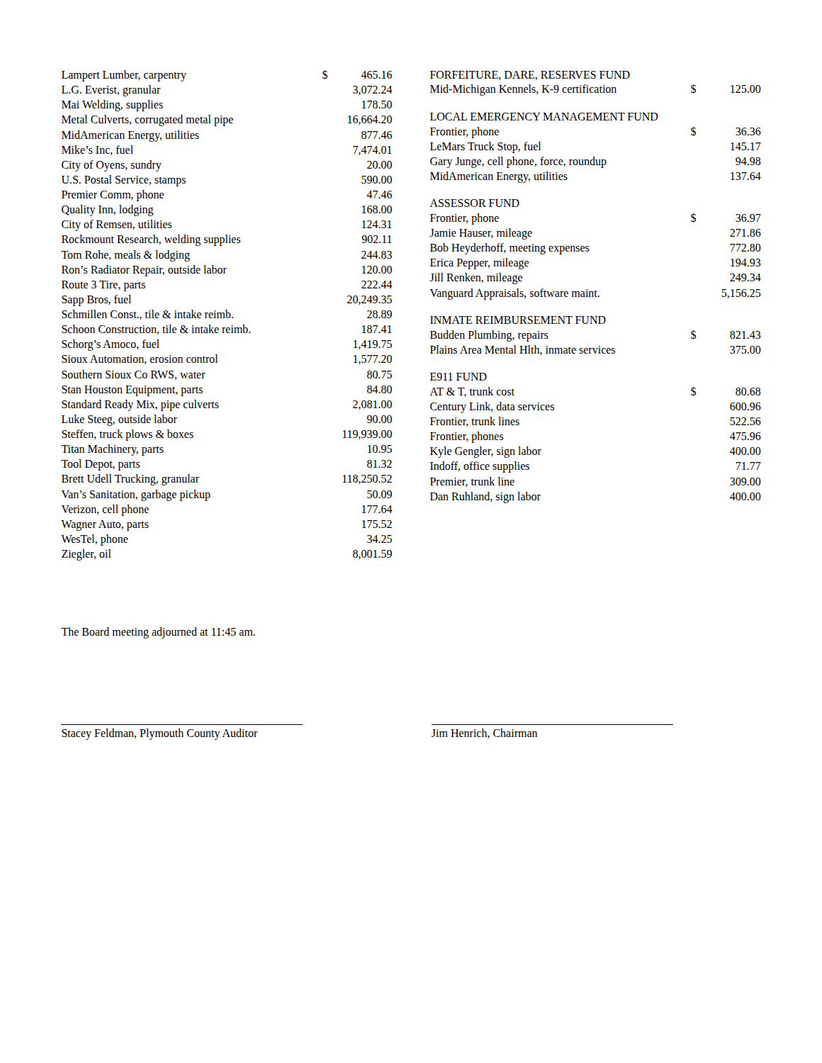| Lampert Lumber, carpentry | $ | 465.16 |
| L.G. Everist, granular | | 3,072.24 |
| Mai Welding, supplies | | 178.50 |
| Metal Culverts, corrugated metal pipe | | 16,664.20 |
| MidAmerican Energy, utilities | | 877.46 |
| Mike’s Inc, fuel | | 7,474.01 |
| City of Oyens, sundry | | 20.00 |
| U.S. Postal Service, stamps | | 590.00 |
| Premier Comm, phone | | 47.46 |
| Quality Inn, lodging | | 168.00 |
| City of Remsen, utilities | | 124.31 |
| Rockmount Research, welding supplies | | 902.11 |
| Tom Rohe, meals & lodging | | 244.83 |
| Ron’s Radiator Repair, outside labor | | 120.00 |
| Route 3 Tire, parts | | 222.44 |
| Sapp Bros, fuel | | 20,249.35 |
| Schmillen Const., tile & intake reimb. | | 28.89 |
| Schoon Construction, tile & intake reimb. | | 187.41 |
| Schorg’s Amoco, fuel | | 1,419.75 |
| Sioux Automation, erosion control | | 1,577.20 |
| Southern Sioux Co RWS, water | | 80.75 |
| Stan Houston Equipment, parts | | 84.80 |
| Standard Ready Mix, pipe culverts | | 2,081.00 |
| Luke Steeg, outside labor | | 90.00 |
| Steffen, truck plows & boxes | | 119,939.00 |
| Titan Machinery, parts | | 10.95 |
| Tool Depot, parts | | 81.32 |
| Brett Udell Trucking, granular | | 118,250.52 |
| Van’s Sanitation, garbage pickup | | 50.09 |
| Verizon, cell phone | | 177.64 |
| Wagner Auto, parts | | 175.52 |
| WesTel, phone | | 34.25 |
| Ziegler, oil | | 8,001.59 |
| FORFEITURE, DARE, RESERVES FUND |
| Mid-Michigan Kennels, K-9 certification | $ | 125.00 |
| LOCAL EMERGENCY MANAGEMENT FUND |
| Frontier, phone | $ | 36.36 |
| LeMars Truck Stop, fuel | | 145.17 |
| Gary Junge, cell phone, force, roundup | | 94.98 |
| MidAmerican Energy, utilities | | 137.64 |
| ASSESSOR FUND |
| Frontier, phone | $ | 36.97 |
| Jamie Hauser, mileage | | 271.86 |
| Bob Heyderhoff, meeting expenses | | 772.80 |
| Erica Pepper, mileage | | 194.93 |
| Jill Renken, mileage | | 249.34 |
| Vanguard Appraisals, software maint. | | 5,156.25 |
| INMATE REIMBURSEMENT FUND |
| Budden Plumbing, repairs | $ | 821.43 |
| Plains Area Mental Hlth, inmate services | | 375.00 |
| E911 FUND |
| AT & T, trunk cost | $ | 80.68 |
| Century Link, data services | | 600.96 |
| Frontier, trunk lines | | 522.56 |
| Frontier, phones | | 475.96 |
| Kyle Gengler, sign labor | | 400.00 |
| Indoff, office supplies | | 71.77 |
| Premier, trunk line | | 309.00 |
| Dan Ruhland, sign labor | | 400.00 |
The Board meeting adjourned at 11:45 am.
Stacey Feldman, Plymouth County Auditor
Jim Henrich, Chairman